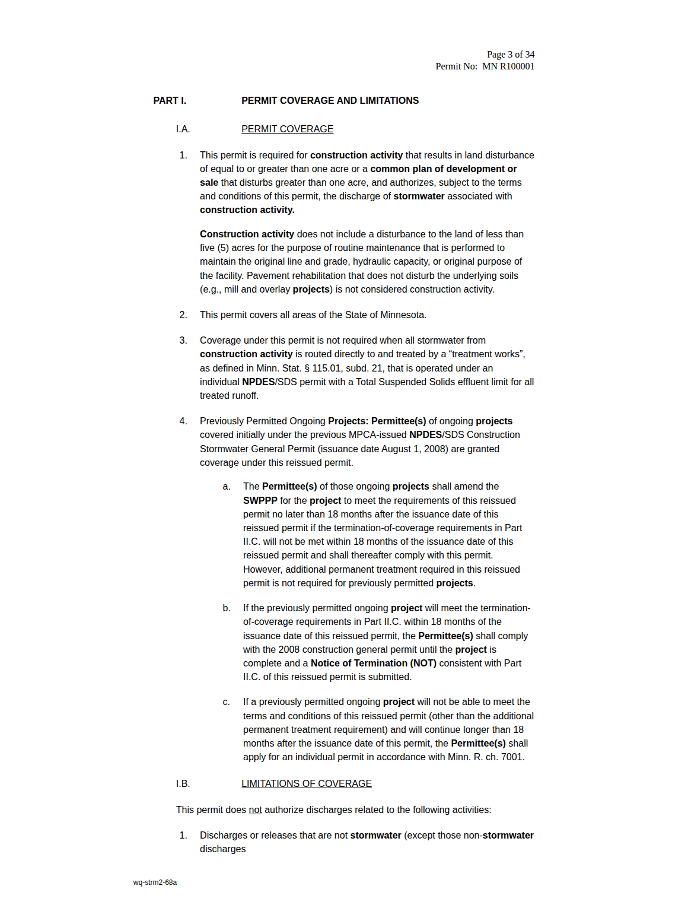Page 3 of 34
Permit No: MN R100001
PART I. PERMIT COVERAGE AND LIMITATIONS
I.A. PERMIT COVERAGE
This permit is required for construction activity that results in land disturbance of equal to or greater than one acre or a common plan of development or sale that disturbs greater than one acre, and authorizes, subject to the terms and conditions of this permit, the discharge of stormwater associated with construction activity.
Construction activity does not include a disturbance to the land of less than five (5) acres for the purpose of routine maintenance that is performed to maintain the original line and grade, hydraulic capacity, or original purpose of the facility. Pavement rehabilitation that does not disturb the underlying soils (e.g., mill and overlay projects) is not considered construction activity.
This permit covers all areas of the State of Minnesota.
Coverage under this permit is not required when all stormwater from construction activity is routed directly to and treated by a “treatment works”, as defined in Minn. Stat. § 115.01, subd. 21, that is operated under an individual NPDES/SDS permit with a Total Suspended Solids effluent limit for all treated runoff.
Previously Permitted Ongoing Projects: Permittee(s) of ongoing projects covered initially under the previous MPCA-issued NPDES/SDS Construction Stormwater General Permit (issuance date August 1, 2008) are granted coverage under this reissued permit.
The Permittee(s) of those ongoing projects shall amend the SWPPP for the project to meet the requirements of this reissued permit no later than 18 months after the issuance date of this reissued permit if the termination-of-coverage requirements in Part II.C. will not be met within 18 months of the issuance date of this reissued permit and shall thereafter comply with this permit. However, additional permanent treatment required in this reissued permit is not required for previously permitted projects.
If the previously permitted ongoing project will meet the termination-of-coverage requirements in Part II.C. within 18 months of the issuance date of this reissued permit, the Permittee(s) shall comply with the 2008 construction general permit until the project is complete and a Notice of Termination (NOT) consistent with Part II.C. of this reissued permit is submitted.
If a previously permitted ongoing project will not be able to meet the terms and conditions of this reissued permit (other than the additional permanent treatment requirement) and will continue longer than 18 months after the issuance date of this permit, the Permittee(s) shall apply for an individual permit in accordance with Minn. R. ch. 7001.
I.B. LIMITATIONS OF COVERAGE
This permit does not authorize discharges related to the following activities:
Discharges or releases that are not stormwater (except those non-stormwater discharges
wq-strm2-68a